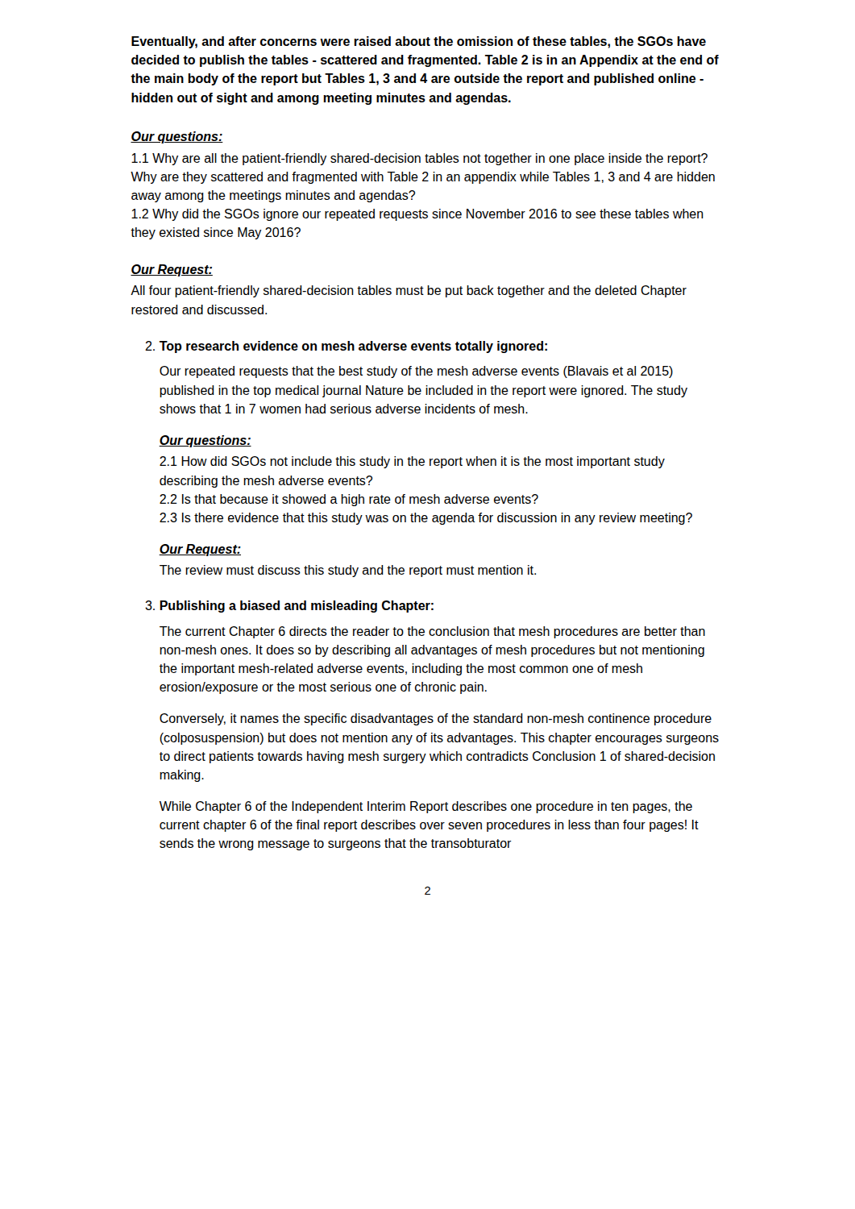Eventually, and after concerns were raised about the omission of these tables, the SGOs have decided to publish the tables - scattered and fragmented. Table 2 is in an Appendix at the end of the main body of the report but Tables 1, 3 and 4 are outside the report and published online - hidden out of sight and among meeting minutes and agendas.
Our questions:
1.1 Why are all the patient-friendly shared-decision tables not together in one place inside the report? Why are they scattered and fragmented with Table 2 in an appendix while Tables 1, 3 and 4 are hidden away among the meetings minutes and agendas?
1.2 Why did the SGOs ignore our repeated requests since November 2016 to see these tables when they existed since May 2016?
Our Request:
All four patient-friendly shared-decision tables must be put back together and the deleted Chapter restored and discussed.
Top research evidence on mesh adverse events totally ignored:
Our repeated requests that the best study of the mesh adverse events (Blavais et al 2015) published in the top medical journal Nature be included in the report were ignored. The study shows that 1 in 7 women had serious adverse incidents of mesh.
Our questions:
2.1 How did SGOs not include this study in the report when it is the most important study describing the mesh adverse events?
2.2 Is that because it showed a high rate of mesh adverse events?
2.3 Is there evidence that this study was on the agenda for discussion in any review meeting?
Our Request:
The review must discuss this study and the report must mention it.
Publishing a biased and misleading Chapter:
The current Chapter 6 directs the reader to the conclusion that mesh procedures are better than non-mesh ones. It does so by describing all advantages of mesh procedures but not mentioning the important mesh-related adverse events, including the most common one of mesh erosion/exposure or the most serious one of chronic pain.
Conversely, it names the specific disadvantages of the standard non-mesh continence procedure (colposuspension) but does not mention any of its advantages. This chapter encourages surgeons to direct patients towards having mesh surgery which contradicts Conclusion 1 of shared-decision making.
While Chapter 6 of the Independent Interim Report describes one procedure in ten pages, the current chapter 6 of the final report describes over seven procedures in less than four pages! It sends the wrong message to surgeons that the transobturator
2